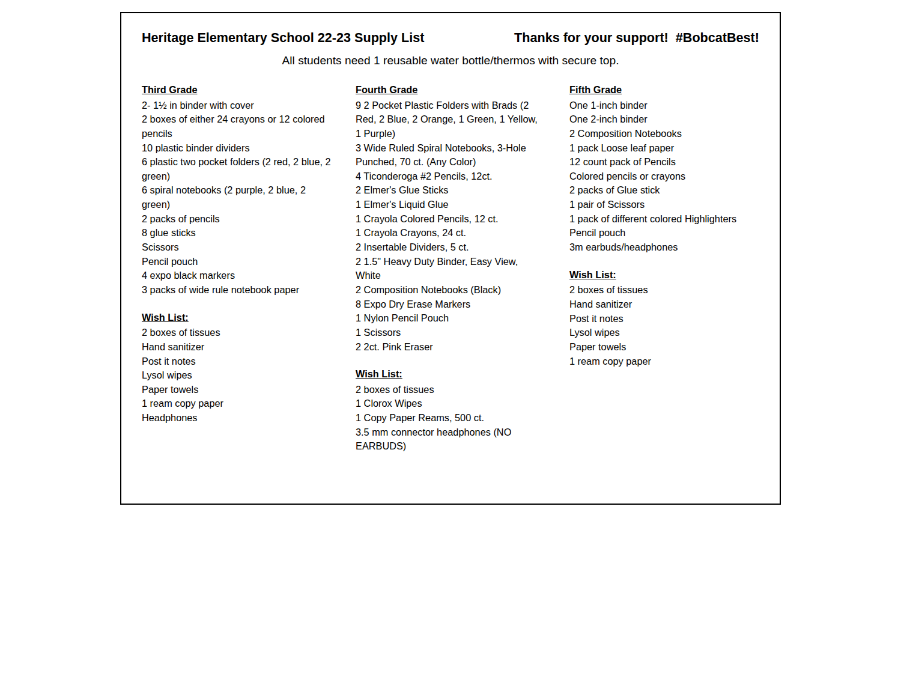Heritage Elementary School 22-23 Supply List Thanks for your support! #BobcatBest!
All students need 1 reusable water bottle/thermos with secure top.
Third Grade
2- 1½ in binder with cover
2 boxes of either 24 crayons or 12 colored pencils
10 plastic binder dividers
6 plastic two pocket folders (2 red, 2 blue, 2 green)
6 spiral notebooks (2 purple, 2 blue, 2 green)
2 packs of pencils
8 glue sticks
Scissors
Pencil pouch
4 expo black markers
3 packs of wide rule notebook paper
Wish List:
2 boxes of tissues
Hand sanitizer
Post it notes
Lysol wipes
Paper towels
1 ream copy paper
Headphones
Fourth Grade
9 2 Pocket Plastic Folders with Brads (2 Red, 2 Blue, 2 Orange, 1 Green, 1 Yellow, 1 Purple)
3 Wide Ruled Spiral Notebooks, 3-Hole Punched, 70 ct. (Any Color)
4 Ticonderoga #2 Pencils, 12ct.
2 Elmer's Glue Sticks
1 Elmer's Liquid Glue
1 Crayola Colored Pencils, 12 ct.
1 Crayola Crayons, 24 ct.
2 Insertable Dividers, 5 ct.
2 1.5" Heavy Duty Binder, Easy View, White
2 Composition Notebooks (Black)
8 Expo Dry Erase Markers
1 Nylon Pencil Pouch
1 Scissors
2 2ct. Pink Eraser
Wish List:
2 boxes of tissues
1 Clorox Wipes
1 Copy Paper Reams, 500 ct.
3.5 mm connector headphones (NO EARBUDS)
Fifth Grade
One 1-inch binder
One 2-inch binder
2 Composition Notebooks
1 pack Loose leaf paper
12 count pack of Pencils
Colored pencils or crayons
2 packs of Glue stick
1 pair of Scissors
1 pack of different colored Highlighters
Pencil pouch
3m earbuds/headphones
Wish List:
2 boxes of tissues
Hand sanitizer
Post it notes
Lysol wipes
Paper towels
1 ream copy paper